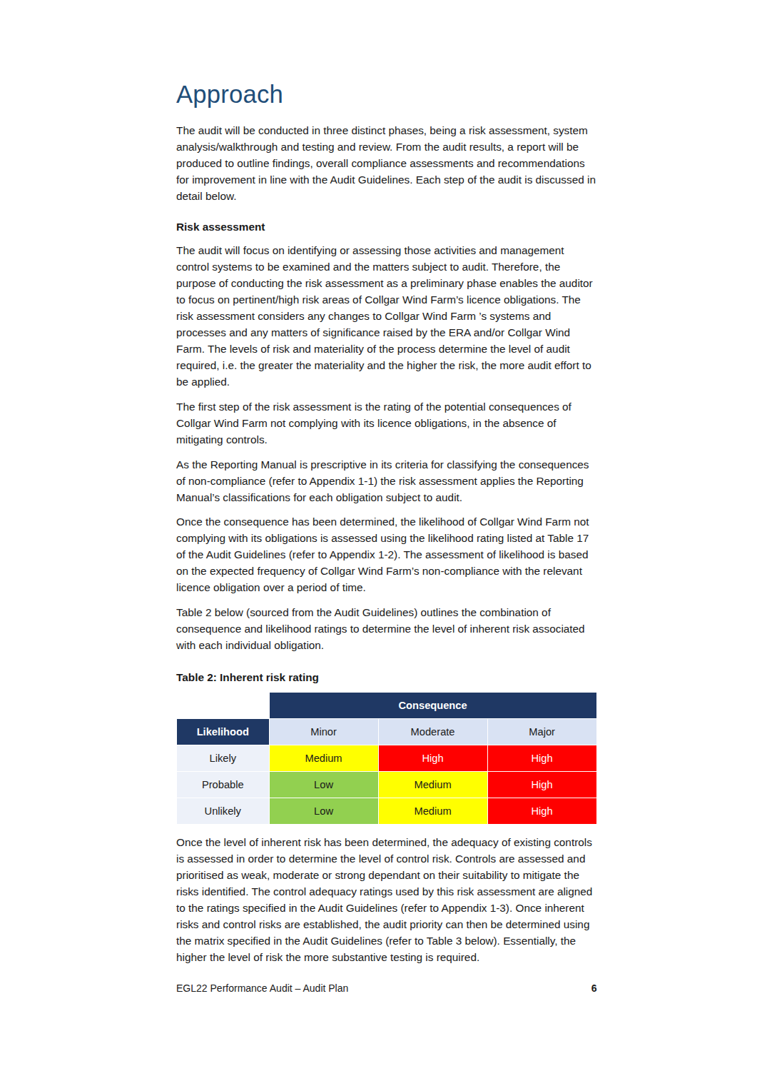Approach
The audit will be conducted in three distinct phases, being a risk assessment, system analysis/walkthrough and testing and review. From the audit results, a report will be produced to outline findings, overall compliance assessments and recommendations for improvement in line with the Audit Guidelines. Each step of the audit is discussed in detail below.
Risk assessment
The audit will focus on identifying or assessing those activities and management control systems to be examined and the matters subject to audit. Therefore, the purpose of conducting the risk assessment as a preliminary phase enables the auditor to focus on pertinent/high risk areas of Collgar Wind Farm’s licence obligations. The risk assessment considers any changes to Collgar Wind Farm ’s systems and processes and any matters of significance raised by the ERA and/or Collgar Wind Farm. The levels of risk and materiality of the process determine the level of audit required, i.e. the greater the materiality and the higher the risk, the more audit effort to be applied.
The first step of the risk assessment is the rating of the potential consequences of Collgar Wind Farm not complying with its licence obligations, in the absence of mitigating controls.
As the Reporting Manual is prescriptive in its criteria for classifying the consequences of non-compliance (refer to Appendix 1-1) the risk assessment applies the Reporting Manual’s classifications for each obligation subject to audit.
Once the consequence has been determined, the likelihood of Collgar Wind Farm not complying with its obligations is assessed using the likelihood rating listed at Table 17 of the Audit Guidelines (refer to Appendix 1-2). The assessment of likelihood is based on the expected frequency of Collgar Wind Farm’s non-compliance with the relevant licence obligation over a period of time.
Table 2 below (sourced from the Audit Guidelines) outlines the combination of consequence and likelihood ratings to determine the level of inherent risk associated with each individual obligation.
Table 2: Inherent risk rating
| | Consequence |
| Likelihood | Minor | Moderate | Major |
| Likely | Medium | High | High |
| Probable | Low | Medium | High |
| Unlikely | Low | Medium | High |
Once the level of inherent risk has been determined, the adequacy of existing controls is assessed in order to determine the level of control risk. Controls are assessed and prioritised as weak, moderate or strong dependant on their suitability to mitigate the risks identified. The control adequacy ratings used by this risk assessment are aligned to the ratings specified in the Audit Guidelines (refer to Appendix 1-3). Once inherent risks and control risks are established, the audit priority can then be determined using the matrix specified in the Audit Guidelines (refer to Table 3 below). Essentially, the higher the level of risk the more substantive testing is required.
EGL22 Performance Audit – Audit Plan 6